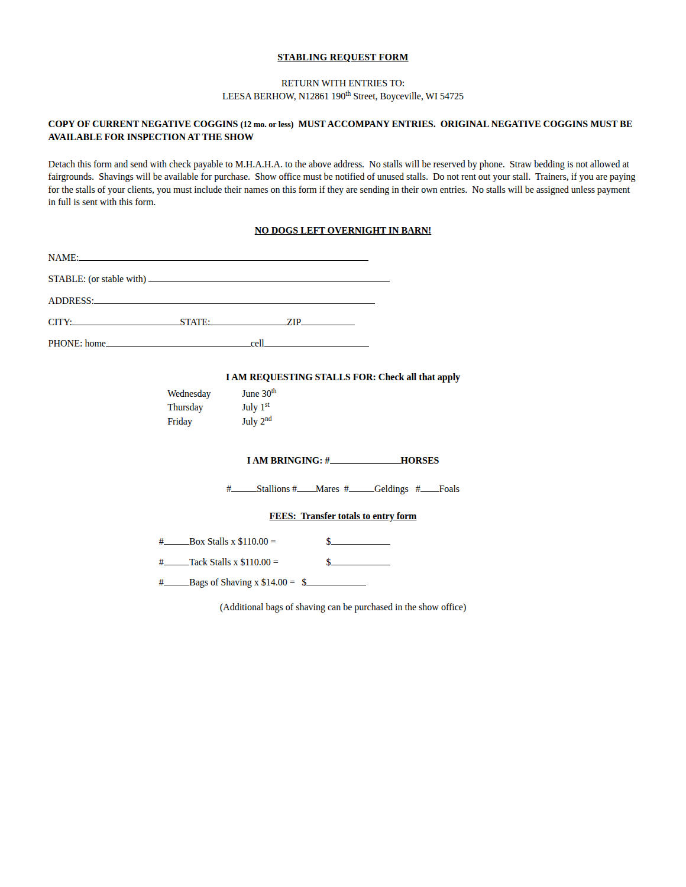STABLING REQUEST FORM
RETURN WITH ENTRIES TO:
LEESA BERHOW, N12861 190th Street, Boyceville, WI 54725
COPY OF CURRENT NEGATIVE COGGINS (12 mo. or less) MUST ACCOMPANY ENTRIES. ORIGINAL NEGATIVE COGGINS MUST BE AVAILABLE FOR INSPECTION AT THE SHOW
Detach this form and send with check payable to M.H.A.H.A. to the above address. No stalls will be reserved by phone. Straw bedding is not allowed at fairgrounds. Shavings will be available for purchase. Show office must be notified of unused stalls. Do not rent out your stall. Trainers, if you are paying for the stalls of your clients, you must include their names on this form if they are sending in their own entries. No stalls will be assigned unless payment in full is sent with this form.
NO DOGS LEFT OVERNIGHT IN BARN!
NAME:
STABLE: (or stable with)
ADDRESS:
CITY: STATE: ZIP
PHONE: home cell
I AM REQUESTING STALLS FOR: Check all that apply
| Wednesday | June 30 th |
| Thursday | July 1 st |
| Friday | July 2 nd |
I AM BRINGING: # HORSES
# Stallions # Mares # Geldings # Foals
FEES: Transfer totals to entry form
| # Box Stalls x $110.00 = | $ |
| # Tack Stalls x $110.00 = | $ |
| # Bags of Shaving x $14.00 = | $ |
(Additional bags of shaving can be purchased in the show office)